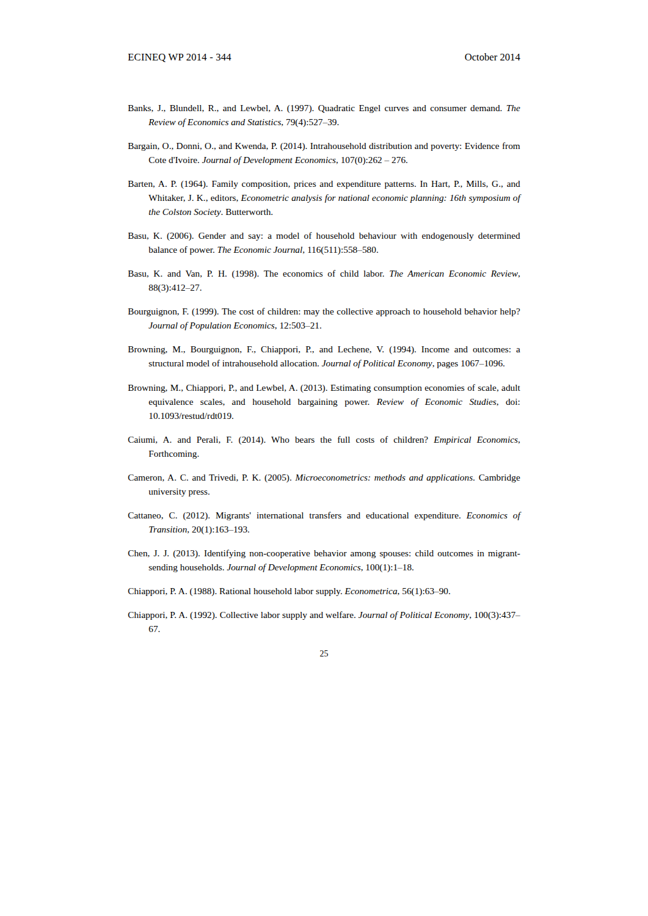ECINEQ WP 2014 - 344
October 2014
Banks, J., Blundell, R., and Lewbel, A. (1997). Quadratic Engel curves and consumer demand. The Review of Economics and Statistics, 79(4):527–39.
Bargain, O., Donni, O., and Kwenda, P. (2014). Intrahousehold distribution and poverty: Evidence from Cote d'Ivoire. Journal of Development Economics, 107(0):262 – 276.
Barten, A. P. (1964). Family composition, prices and expenditure patterns. In Hart, P., Mills, G., and Whitaker, J. K., editors, Econometric analysis for national economic planning: 16th symposium of the Colston Society. Butterworth.
Basu, K. (2006). Gender and say: a model of household behaviour with endogenously determined balance of power. The Economic Journal, 116(511):558–580.
Basu, K. and Van, P. H. (1998). The economics of child labor. The American Economic Review, 88(3):412–27.
Bourguignon, F. (1999). The cost of children: may the collective approach to household behavior help? Journal of Population Economics, 12:503–21.
Browning, M., Bourguignon, F., Chiappori, P., and Lechene, V. (1994). Income and outcomes: a structural model of intrahousehold allocation. Journal of Political Economy, pages 1067–1096.
Browning, M., Chiappori, P., and Lewbel, A. (2013). Estimating consumption economies of scale, adult equivalence scales, and household bargaining power. Review of Economic Studies, doi: 10.1093/restud/rdt019.
Caiumi, A. and Perali, F. (2014). Who bears the full costs of children? Empirical Economics, Forthcoming.
Cameron, A. C. and Trivedi, P. K. (2005). Microeconometrics: methods and applications. Cambridge university press.
Cattaneo, C. (2012). Migrants' international transfers and educational expenditure. Economics of Transition, 20(1):163–193.
Chen, J. J. (2013). Identifying non-cooperative behavior among spouses: child outcomes in migrant-sending households. Journal of Development Economics, 100(1):1–18.
Chiappori, P. A. (1988). Rational household labor supply. Econometrica, 56(1):63–90.
Chiappori, P. A. (1992). Collective labor supply and welfare. Journal of Political Economy, 100(3):437–67.
25